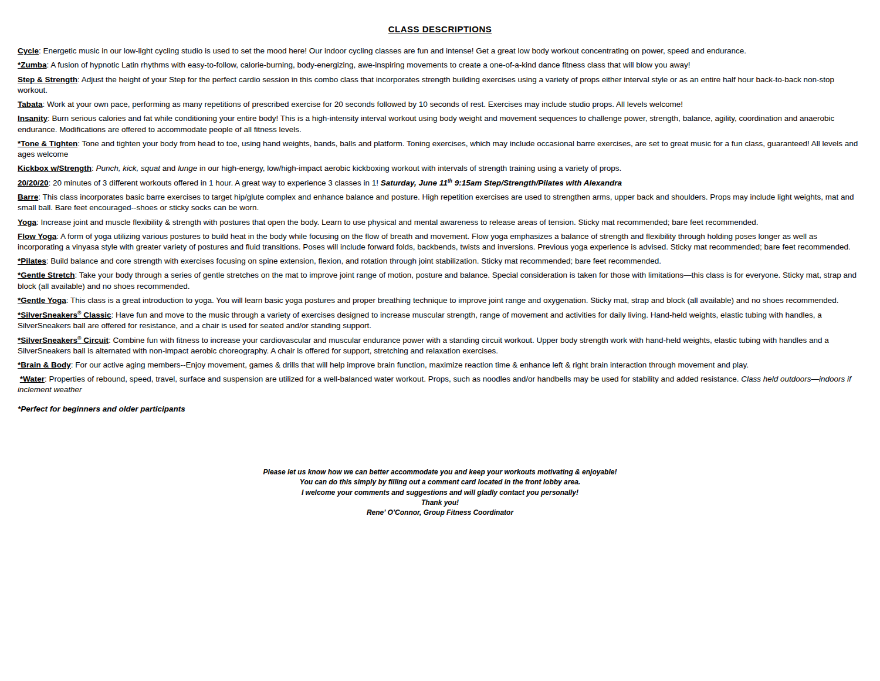CLASS DESCRIPTIONS
Cycle: Energetic music in our low-light cycling studio is used to set the mood here! Our indoor cycling classes are fun and intense! Get a great low body workout concentrating on power, speed and endurance.
*Zumba: A fusion of hypnotic Latin rhythms with easy-to-follow, calorie-burning, body-energizing, awe-inspiring movements to create a one-of-a-kind dance fitness class that will blow you away!
Step & Strength: Adjust the height of your Step for the perfect cardio session in this combo class that incorporates strength building exercises using a variety of props either interval style or as an entire half hour back-to-back non-stop workout.
Tabata: Work at your own pace, performing as many repetitions of prescribed exercise for 20 seconds followed by 10 seconds of rest. Exercises may include studio props. All levels welcome!
Insanity: Burn serious calories and fat while conditioning your entire body! This is a high-intensity interval workout using body weight and movement sequences to challenge power, strength, balance, agility, coordination and anaerobic endurance. Modifications are offered to accommodate people of all fitness levels.
*Tone & Tighten: Tone and tighten your body from head to toe, using hand weights, bands, balls and platform. Toning exercises, which may include occasional barre exercises, are set to great music for a fun class, guaranteed! All levels and ages welcome
Kickbox w/Strength: Punch, kick, squat and lunge in our high-energy, low/high-impact aerobic kickboxing workout with intervals of strength training using a variety of props.
20/20/20: 20 minutes of 3 different workouts offered in 1 hour. A great way to experience 3 classes in 1! Saturday, June 11th 9:15am Step/Strength/Pilates with Alexandra
Barre: This class incorporates basic barre exercises to target hip/glute complex and enhance balance and posture. High repetition exercises are used to strengthen arms, upper back and shoulders. Props may include light weights, mat and small ball. Bare feet encouraged--shoes or sticky socks can be worn.
Yoga: Increase joint and muscle flexibility & strength with postures that open the body. Learn to use physical and mental awareness to release areas of tension. Sticky mat recommended; bare feet recommended.
Flow Yoga: A form of yoga utilizing various postures to build heat in the body while focusing on the flow of breath and movement. Flow yoga emphasizes a balance of strength and flexibility through holding poses longer as well as incorporating a vinyasa style with greater variety of postures and fluid transitions. Poses will include forward folds, backbends, twists and inversions. Previous yoga experience is advised. Sticky mat recommended; bare feet recommended.
*Pilates: Build balance and core strength with exercises focusing on spine extension, flexion, and rotation through joint stabilization. Sticky mat recommended; bare feet recommended.
*Gentle Stretch: Take your body through a series of gentle stretches on the mat to improve joint range of motion, posture and balance. Special consideration is taken for those with limitations—this class is for everyone. Sticky mat, strap and block (all available) and no shoes recommended.
*Gentle Yoga: This class is a great introduction to yoga. You will learn basic yoga postures and proper breathing technique to improve joint range and oxygenation. Sticky mat, strap and block (all available) and no shoes recommended.
*SilverSneakers® Classic: Have fun and move to the music through a variety of exercises designed to increase muscular strength, range of movement and activities for daily living. Hand-held weights, elastic tubing with handles, a SilverSneakers ball are offered for resistance, and a chair is used for seated and/or standing support.
*SilverSneakers® Circuit: Combine fun with fitness to increase your cardiovascular and muscular endurance power with a standing circuit workout. Upper body strength work with hand-held weights, elastic tubing with handles and a SilverSneakers ball is alternated with non-impact aerobic choreography. A chair is offered for support, stretching and relaxation exercises.
*Brain & Body: For our active aging members--Enjoy movement, games & drills that will help improve brain function, maximize reaction time & enhance left & right brain interaction through movement and play.
*Water: Properties of rebound, speed, travel, surface and suspension are utilized for a well-balanced water workout. Props, such as noodles and/or handbells may be used for stability and added resistance. Class held outdoors—indoors if inclement weather
*Perfect for beginners and older participants
Please let us know how we can better accommodate you and keep your workouts motivating & enjoyable!
You can do this simply by filling out a comment card located in the front lobby area.
I welcome your comments and suggestions and will gladly contact you personally!
Thank you!
Rene’ O’Connor, Group Fitness Coordinator